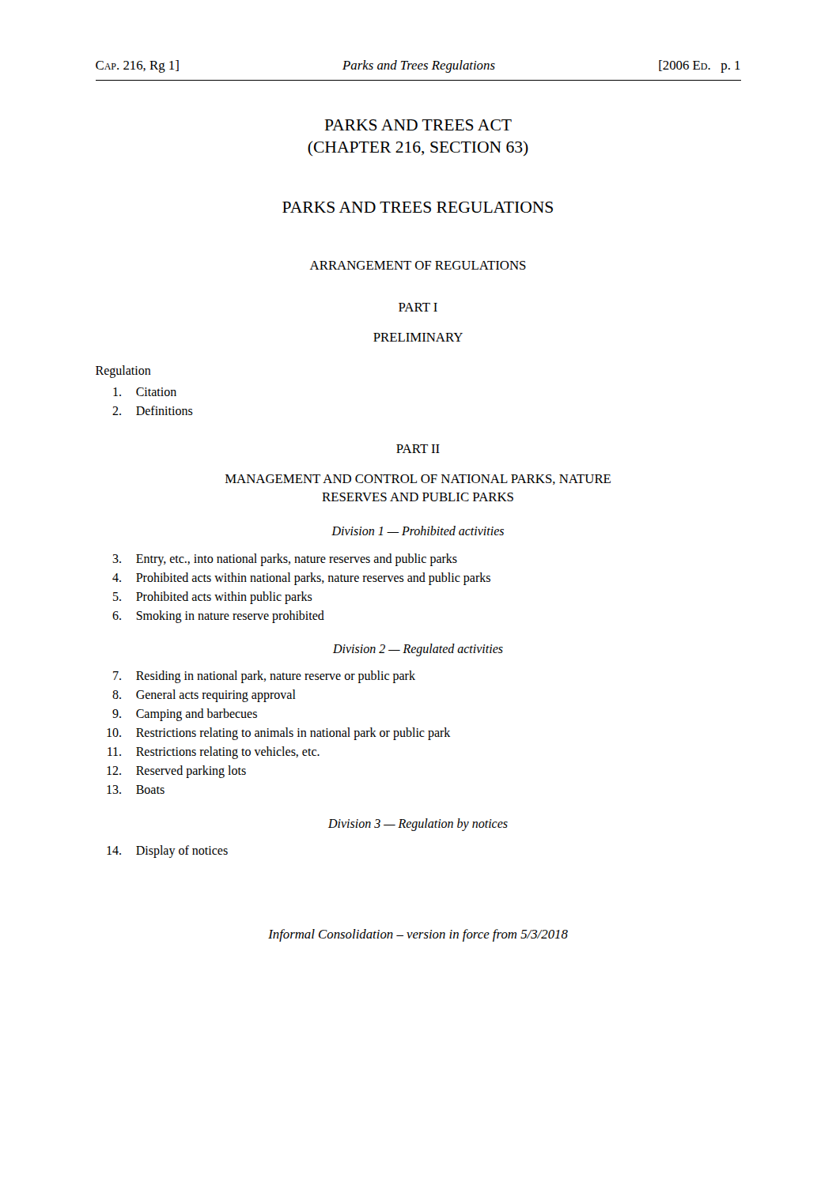Cap. 216, Rg 1]
Parks and Trees Regulations
[2006 Ed. p. 1
PARKS AND TREES ACT
(CHAPTER 216, SECTION 63)
PARKS AND TREES REGULATIONS
ARRANGEMENT OF REGULATIONS
PART I
PRELIMINARY
Regulation
1. Citation
2. Definitions
PART II
MANAGEMENT AND CONTROL OF NATIONAL PARKS, NATURE
RESERVES AND PUBLIC PARKS
Division 1 — Prohibited activities
3. Entry, etc., into national parks, nature reserves and public parks
4. Prohibited acts within national parks, nature reserves and public parks
5. Prohibited acts within public parks
6. Smoking in nature reserve prohibited
Division 2 — Regulated activities
7. Residing in national park, nature reserve or public park
8. General acts requiring approval
9. Camping and barbecues
10. Restrictions relating to animals in national park or public park
11. Restrictions relating to vehicles, etc.
12. Reserved parking lots
13. Boats
Division 3 — Regulation by notices
14. Display of notices
Informal Consolidation – version in force from 5/3/2018